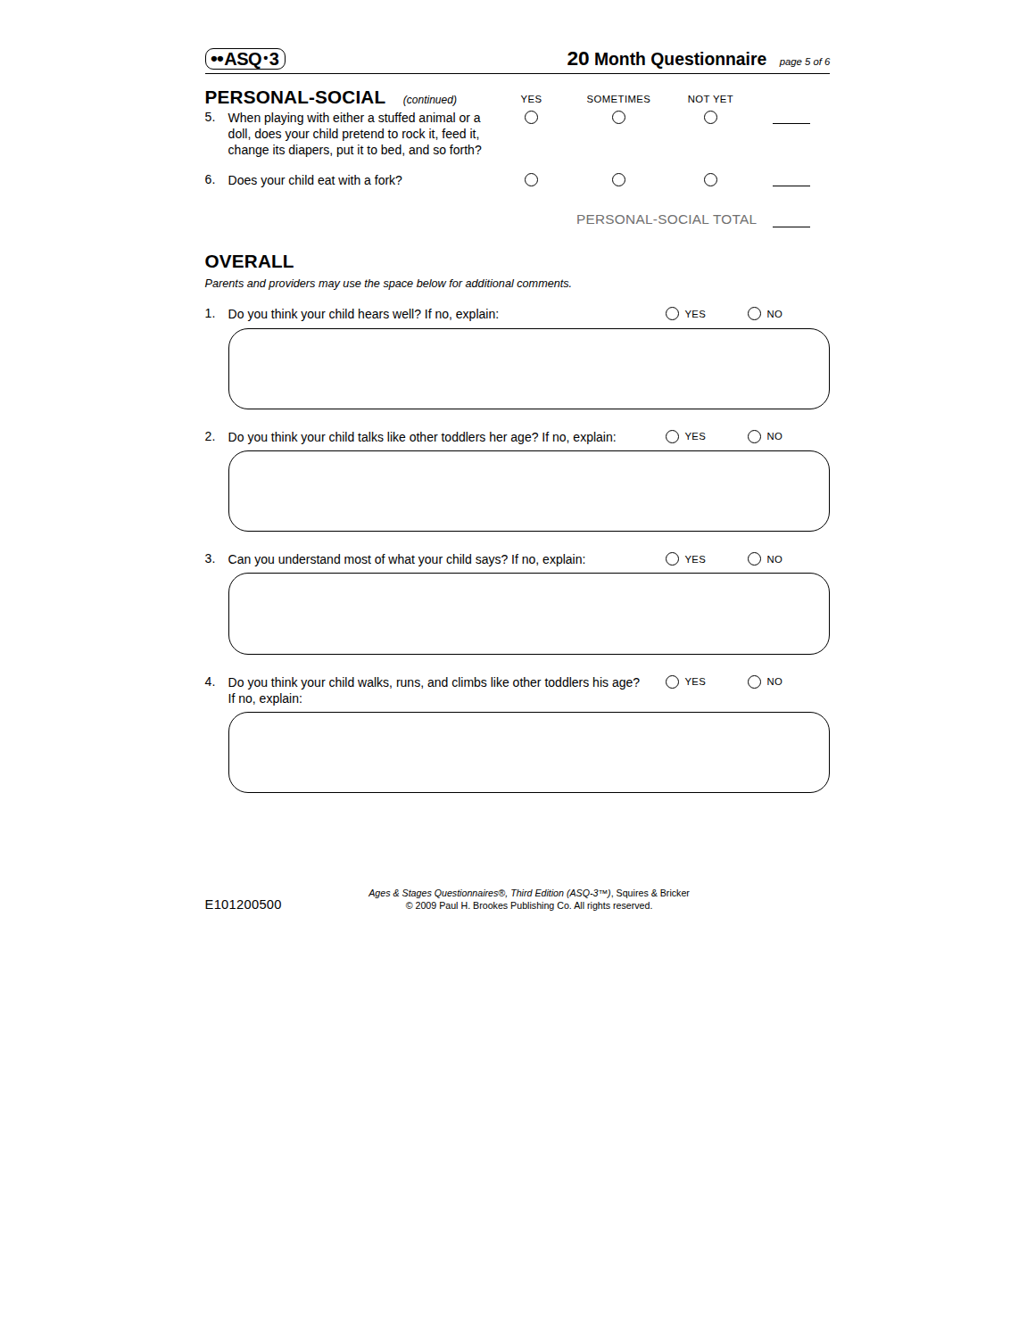●●ASQ•3
20 Month Questionnaire page 5 of 6
PERSONAL-SOCIAL (continued)
YES SOMETIMES NOT YET
5.
When playing with either a stuffed animal or a doll, does your child pretend to rock it, feed it, change its diapers, put it to bed, and so forth?
6.
Does your child eat with a fork?
PERSONAL-SOCIAL TOTAL
OVERALL
Parents and providers may use the space below for additional comments.
1.
Do you think your child hears well? If no, explain:
YES NO
2.
Do you think your child talks like other toddlers her age? If no, explain:
YES NO
3.
Can you understand most of what your child says? If no, explain:
YES NO
4.
Do you think your child walks, runs, and climbs like other toddlers his age?
If no, explain:
YES NO
E101200500
Ages & Stages Questionnaires®, Third Edition (ASQ-3™), Squires & Bricker
© 2009 Paul H. Brookes Publishing Co. All rights reserved.